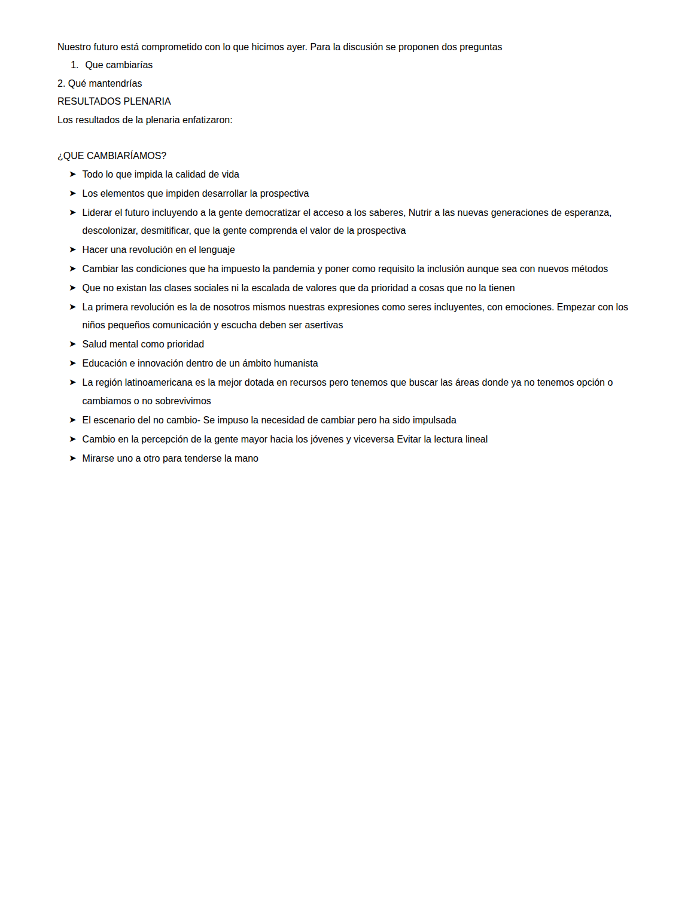Nuestro futuro está comprometido con lo que hicimos ayer. Para la discusión se proponen dos preguntas
Que cambiarías
2. Qué mantendrías
RESULTADOS PLENARIA
Los resultados de la plenaria enfatizaron:
¿QUE CAMBIARÍAMOS?
Todo lo que impida la calidad de vida
Los elementos que impiden desarrollar la prospectiva
Liderar el futuro incluyendo a la gente democratizar el acceso a los saberes, Nutrir a las nuevas generaciones de esperanza, descolonizar, desmitificar, que la gente comprenda el valor de la prospectiva
Hacer una revolución en el lenguaje
Cambiar las condiciones que ha impuesto la pandemia y poner como requisito la inclusión aunque sea con nuevos métodos
Que no existan las clases sociales ni la escalada de valores que da prioridad a cosas que no la tienen
La primera revolución es la de nosotros mismos nuestras expresiones como seres incluyentes, con emociones. Empezar con los niños pequeños comunicación y escucha deben ser asertivas
Salud mental como prioridad
Educación e innovación dentro de un ámbito humanista
La región latinoamericana es la mejor dotada en recursos pero tenemos que buscar las áreas donde ya no tenemos opción o cambiamos o no sobrevivimos
El escenario del no cambio- Se impuso la necesidad de cambiar pero ha sido impulsada
Cambio en la percepción de la gente mayor hacia los jóvenes y viceversa Evitar la lectura lineal
Mirarse uno a otro para tenderse la mano